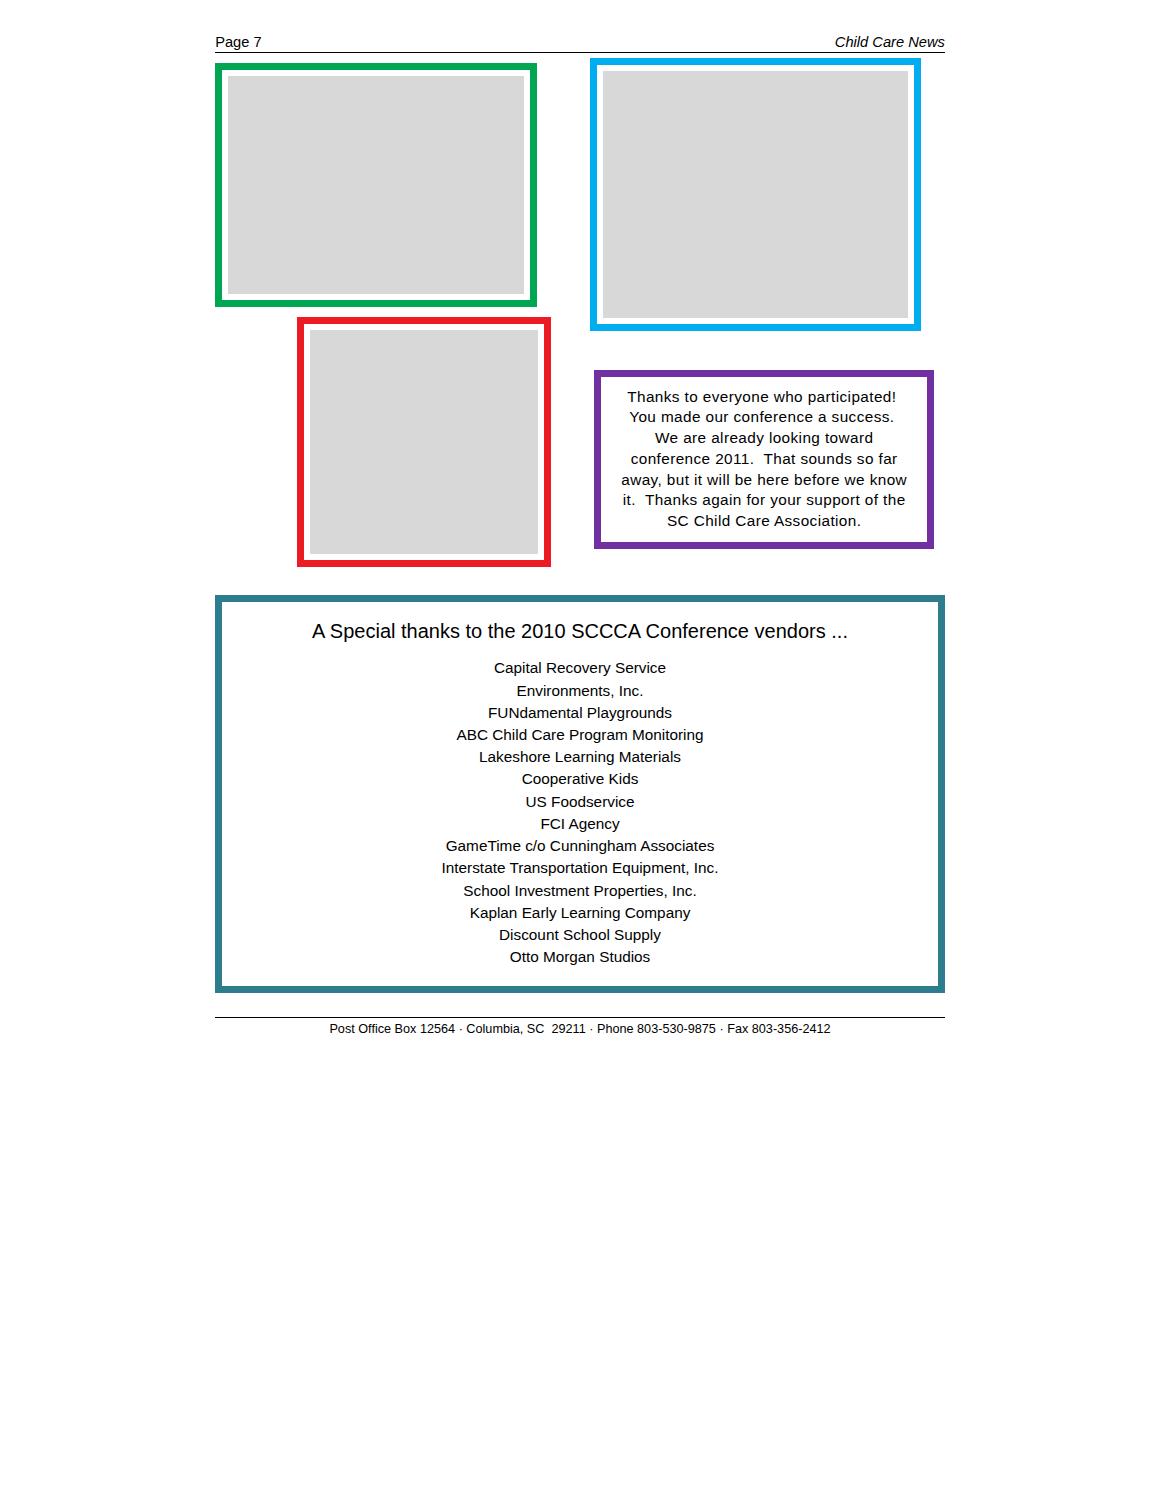Page 7
Child Care News
Thanks to everyone who participated! You made our conference a success. We are already looking toward conference 2011. That sounds so far away, but it will be here before we know it. Thanks again for your support of the SC Child Care Association.
A Special thanks to the 2010 SCCCA Conference vendors ...
Capital Recovery Service
Environments, Inc.
FUNdamental Playgrounds
ABC Child Care Program Monitoring
Lakeshore Learning Materials
Cooperative Kids
US Foodservice
FCI Agency
GameTime c/o Cunningham Associates
Interstate Transportation Equipment, Inc.
School Investment Properties, Inc.
Kaplan Early Learning Company
Discount School Supply
Otto Morgan Studios
Post Office Box 12564 · Columbia, SC 29211 · Phone 803-530-9875 · Fax 803-356-2412